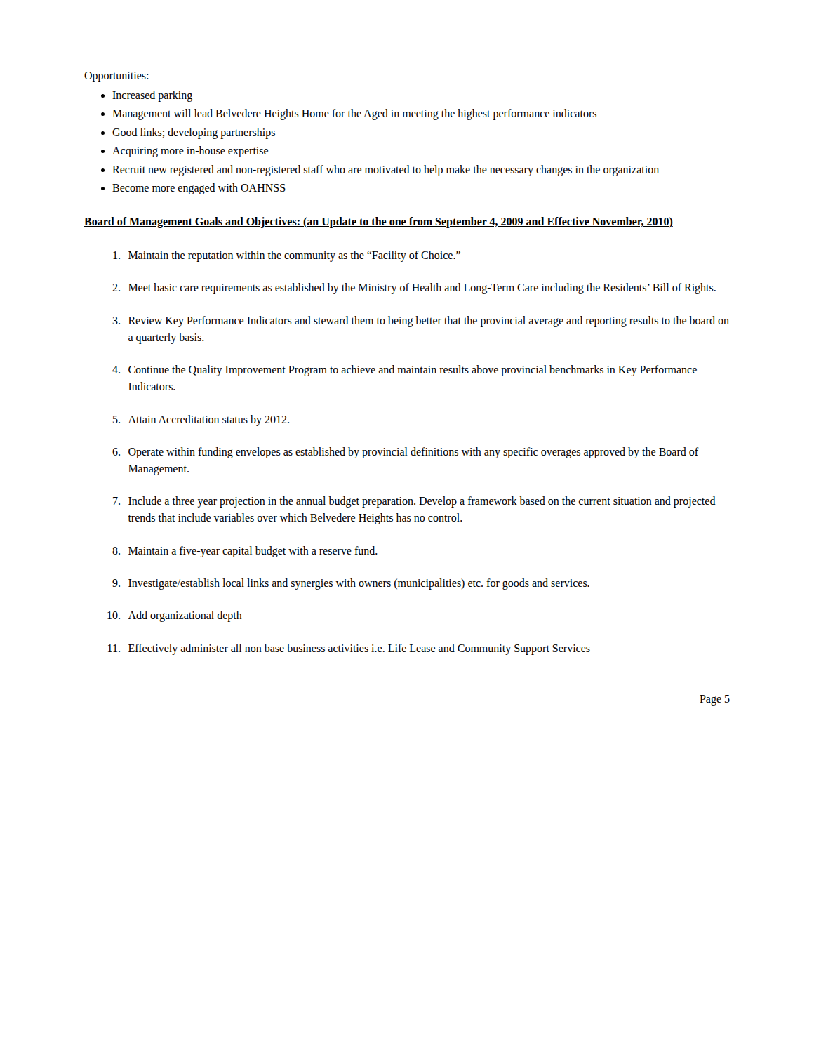Opportunities:
Increased parking
Management will lead Belvedere Heights Home for the Aged in meeting the highest performance indicators
Good links; developing partnerships
Acquiring more in-house expertise
Recruit new registered and non-registered staff who are motivated to help make the necessary changes in the organization
Become more engaged with OAHNSS
Board of Management Goals and Objectives: (an Update to the one from September 4, 2009 and Effective November, 2010)
Maintain the reputation within the community as the “Facility of Choice.”
Meet basic care requirements as established by the Ministry of Health and Long-Term Care including the Residents’ Bill of Rights.
Review Key Performance Indicators and steward them to being better that the provincial average and reporting results to the board on a quarterly basis.
Continue the Quality Improvement Program to achieve and maintain results above provincial benchmarks in Key Performance Indicators.
Attain Accreditation status by 2012.
Operate within funding envelopes as established by provincial definitions with any specific overages approved by the Board of Management.
Include a three year projection in the annual budget preparation. Develop a framework based on the current situation and projected trends that include variables over which Belvedere Heights has no control.
Maintain a five-year capital budget with a reserve fund.
Investigate/establish local links and synergies with owners (municipalities) etc. for goods and services.
Add organizational depth
Effectively administer all non base business activities i.e. Life Lease and Community Support Services
Page 5